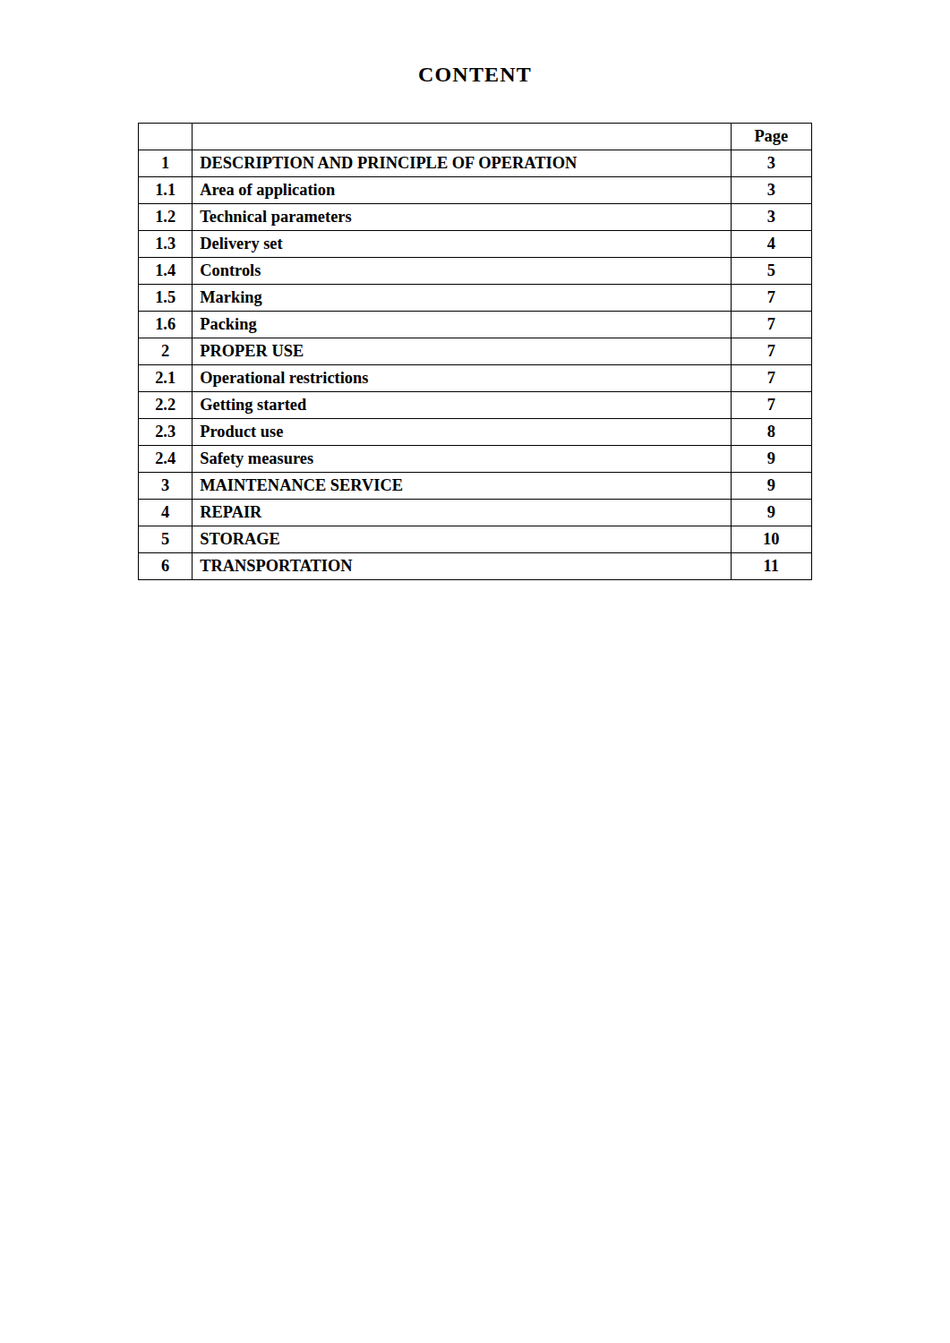CONTENT
| | | Page |
| 1 | DESCRIPTION AND PRINCIPLE OF OPERATION | 3 |
| 1.1 | Area of application | 3 |
| 1.2 | Technical parameters | 3 |
| 1.3 | Delivery set | 4 |
| 1.4 | Controls | 5 |
| 1.5 | Marking | 7 |
| 1.6 | Packing | 7 |
| 2 | PROPER USE | 7 |
| 2.1 | Operational restrictions | 7 |
| 2.2 | Getting started | 7 |
| 2.3 | Product use | 8 |
| 2.4 | Safety measures | 9 |
| 3 | MAINTENANCE SERVICE | 9 |
| 4 | REPAIR | 9 |
| 5 | STORAGE | 10 |
| 6 | TRANSPORTATION | 11 |